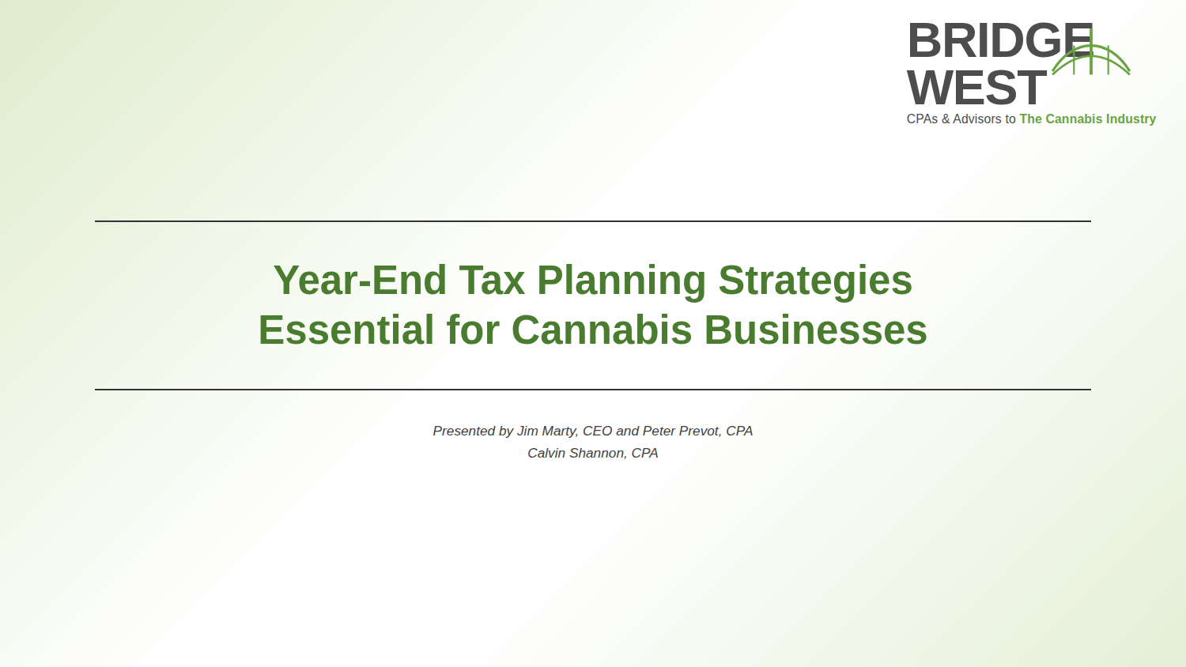BRIDGE WEST
CPAs & Advisors to The Cannabis Industry
Year-End Tax Planning Strategies
Essential for Cannabis Businesses
Presented by Jim Marty, CEO and Peter Prevot, CPA
Calvin Shannon, CPA